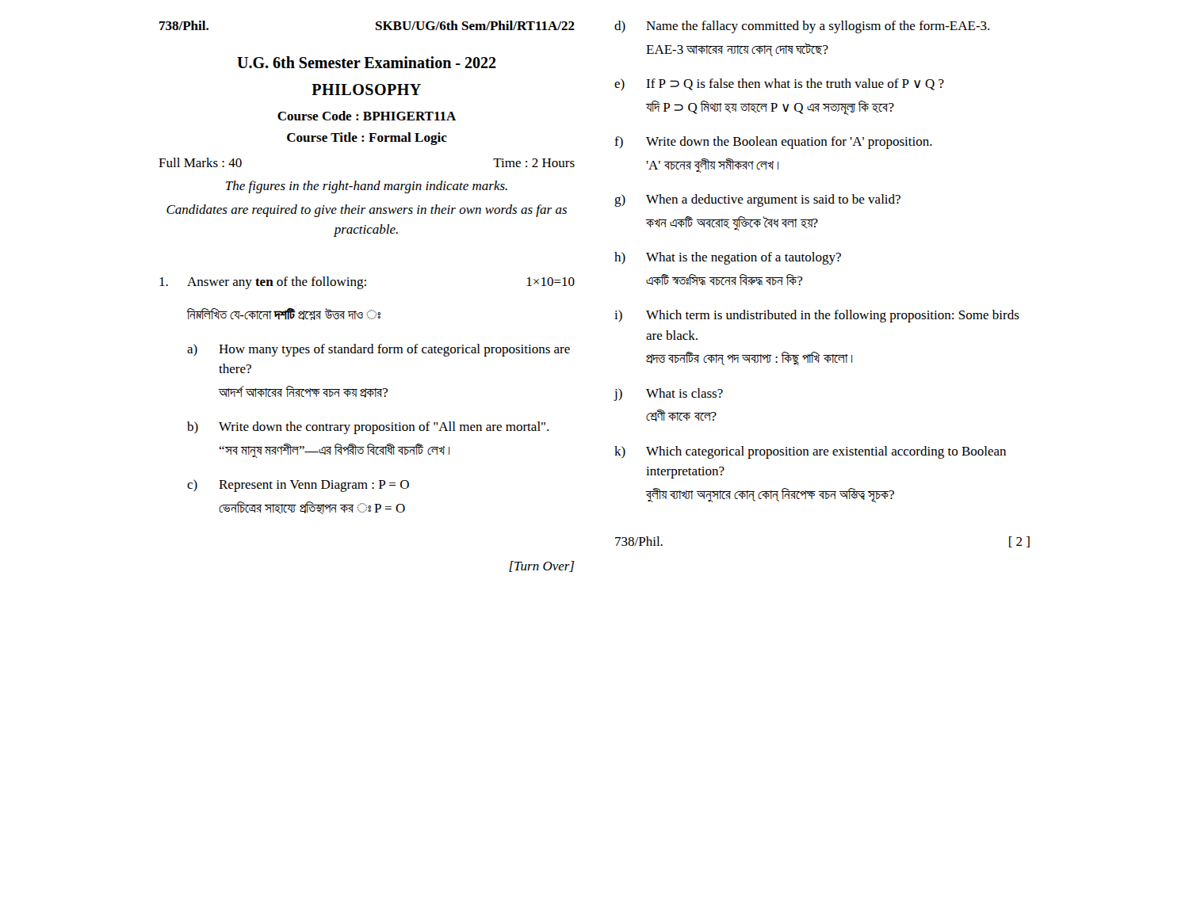738/Phil. SKBU/UG/6th Sem/Phil/RT11A/22
U.G. 6th Semester Examination - 2022
PHILOSOPHY
Course Code : BPHIGERT11A
Course Title : Formal Logic
Full Marks : 40 Time : 2 Hours
The figures in the right-hand margin indicate marks.
Candidates are required to give their answers in their own words as far as practicable.
1.
Answer any ten of the following: 1×10=10
নিম্নলিখিত যে-কোনো দশটি প্রশ্নের উত্তর দাও ঃ
a)
How many types of standard form of categorical propositions are there?
আদর্শ আকারের নিরপেক্ষ বচন কয় প্রকার?
b)
Write down the contrary proposition of "All men are mortal".
“সব মানুষ মরণশীল”—এর বিপরীত বিরোধী বচনটি লেখ।
c)
Represent in Venn Diagram : P = O
ভেনচিত্রের সাহায্যে প্রতিস্থাপন কর ঃ P = O
[Turn Over]
d)
Name the fallacy committed by a syllogism of the form-EAE-3.
EAE-3 আকারের ন্যায়ে কোন্ দোষ ঘটেছে?
e)
If P ⊃ Q is false then what is the truth value of P ∨ Q ?
যদি P ⊃ Q মিথ্যা হয় তাহলে P ∨ Q এর সত্যমূল্য কি হবে?
f)
Write down the Boolean equation for 'A' proposition.
'A' বচনের বুলীয় সমীকরণ লেখ।
g)
When a deductive argument is said to be valid?
কখন একটি অবরোহ যুক্তিকে বৈধ বলা হয়?
h)
What is the negation of a tautology?
একটি স্বতঃসিদ্ধ বচনের বিরুদ্ধ বচন কি?
i)
Which term is undistributed in the following proposition: Some birds are black.
প্রদত্ত বচনটির কোন্ পদ অব্যাপ্য : কিছু পাখি কালো।
j)
What is class?
শ্রেণী কাকে বলে?
k)
Which categorical proposition are existential according to Boolean interpretation?
বুলীয় ব্যাখ্যা অনুসারে কোন্ কোন্ নিরপেক্ষ বচন অস্তিত্ব সূচক?
738/Phil. [ 2 ]